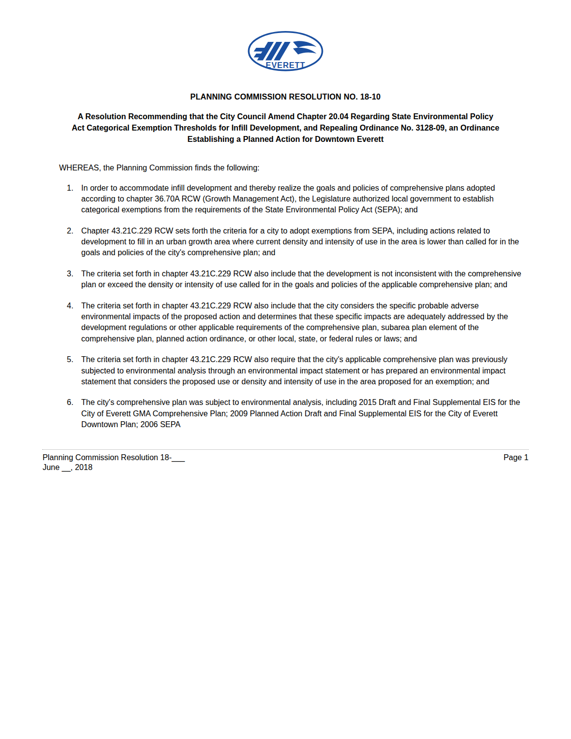EVERETT
PLANNING COMMISSION RESOLUTION NO. 18-10
A Resolution Recommending that the City Council Amend Chapter 20.04 Regarding State Environmental Policy Act Categorical Exemption Thresholds for Infill Development, and Repealing Ordinance No. 3128-09, an Ordinance Establishing a Planned Action for Downtown Everett
WHEREAS, the Planning Commission finds the following:
In order to accommodate infill development and thereby realize the goals and policies of comprehensive plans adopted according to chapter 36.70A RCW (Growth Management Act), the Legislature authorized local government to establish categorical exemptions from the requirements of the State Environmental Policy Act (SEPA); and
Chapter 43.21C.229 RCW sets forth the criteria for a city to adopt exemptions from SEPA, including actions related to development to fill in an urban growth area where current density and intensity of use in the area is lower than called for in the goals and policies of the city's comprehensive plan; and
The criteria set forth in chapter 43.21C.229 RCW also include that the development is not inconsistent with the comprehensive plan or exceed the density or intensity of use called for in the goals and policies of the applicable comprehensive plan; and
The criteria set forth in chapter 43.21C.229 RCW also include that the city considers the specific probable adverse environmental impacts of the proposed action and determines that these specific impacts are adequately addressed by the development regulations or other applicable requirements of the comprehensive plan, subarea plan element of the comprehensive plan, planned action ordinance, or other local, state, or federal rules or laws; and
The criteria set forth in chapter 43.21C.229 RCW also require that the city's applicable comprehensive plan was previously subjected to environmental analysis through an environmental impact statement or has prepared an environmental impact statement that considers the proposed use or density and intensity of use in the area proposed for an exemption; and
The city's comprehensive plan was subject to environmental analysis, including 2015 Draft and Final Supplemental EIS for the City of Everett GMA Comprehensive Plan; 2009 Planned Action Draft and Final Supplemental EIS for the City of Everett Downtown Plan; 2006 SEPA
Planning Commission Resolution 18-___
June __, 2018
Page 1